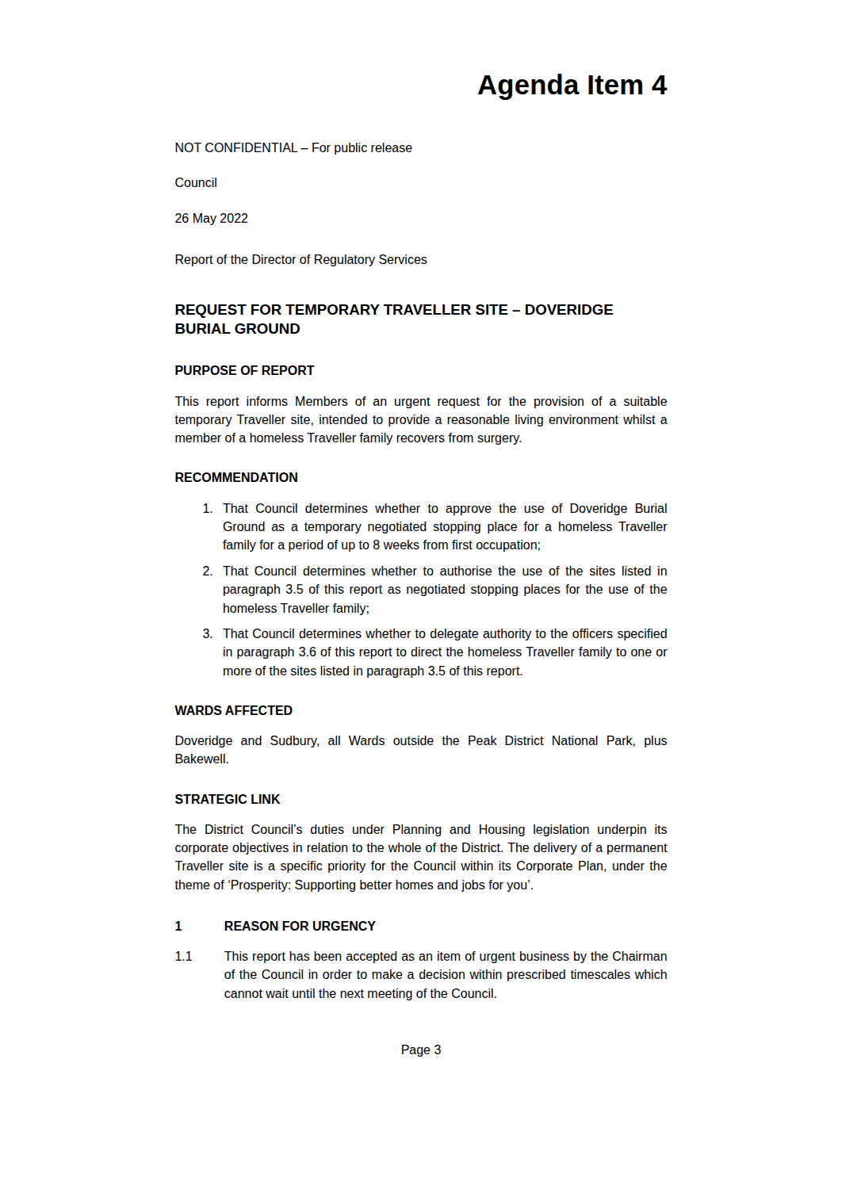Agenda Item 4
NOT CONFIDENTIAL – For public release
Council
26 May 2022
Report of the Director of Regulatory Services
REQUEST FOR TEMPORARY TRAVELLER SITE – DOVERIDGE BURIAL GROUND
PURPOSE OF REPORT
This report informs Members of an urgent request for the provision of a suitable temporary Traveller site, intended to provide a reasonable living environment whilst a member of a homeless Traveller family recovers from surgery.
RECOMMENDATION
That Council determines whether to approve the use of Doveridge Burial Ground as a temporary negotiated stopping place for a homeless Traveller family for a period of up to 8 weeks from first occupation;
That Council determines whether to authorise the use of the sites listed in paragraph 3.5 of this report as negotiated stopping places for the use of the homeless Traveller family;
That Council determines whether to delegate authority to the officers specified in paragraph 3.6 of this report to direct the homeless Traveller family to one or more of the sites listed in paragraph 3.5 of this report.
WARDS AFFECTED
Doveridge and Sudbury, all Wards outside the Peak District National Park, plus Bakewell.
STRATEGIC LINK
The District Council’s duties under Planning and Housing legislation underpin its corporate objectives in relation to the whole of the District. The delivery of a permanent Traveller site is a specific priority for the Council within its Corporate Plan, under the theme of ‘Prosperity: Supporting better homes and jobs for you’.
1 REASON FOR URGENCY
1.1 This report has been accepted as an item of urgent business by the Chairman of the Council in order to make a decision within prescribed timescales which cannot wait until the next meeting of the Council.
Page 3